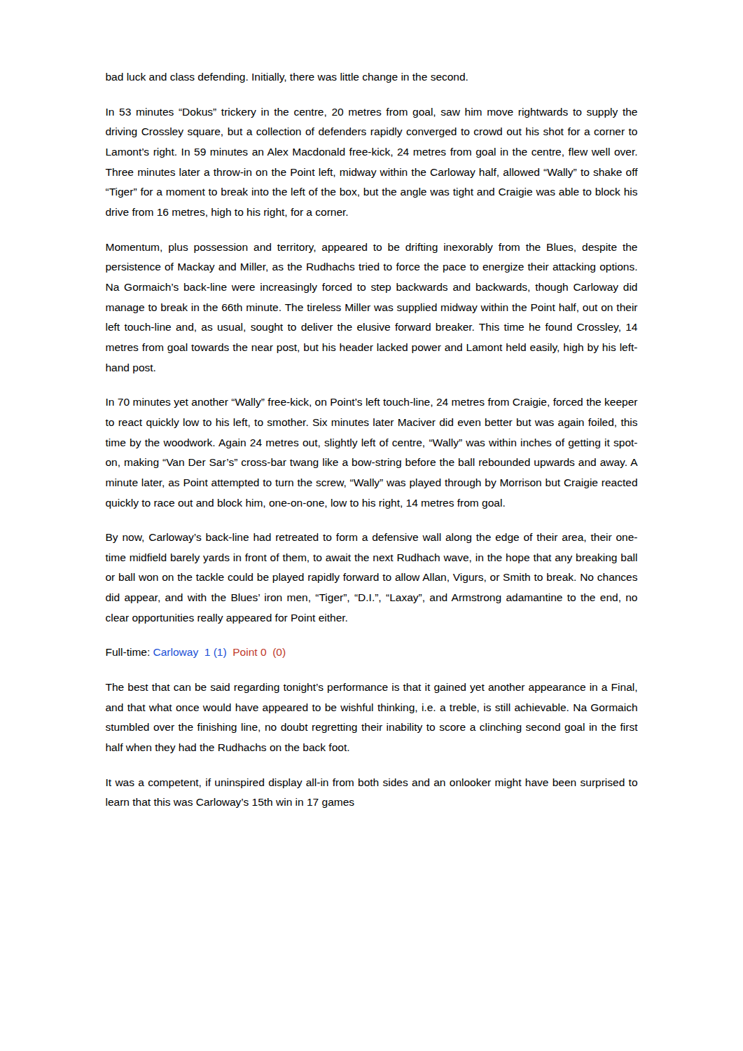bad luck and class defending. Initially, there was little change in the second.
In 53 minutes “Dokus” trickery in the centre, 20 metres from goal, saw him move rightwards to supply the driving Crossley square, but a collection of defenders rapidly converged to crowd out his shot for a corner to Lamont’s right. In 59 minutes an Alex Macdonald free-kick, 24 metres from goal in the centre, flew well over. Three minutes later a throw-in on the Point left, midway within the Carloway half, allowed “Wally” to shake off “Tiger” for a moment to break into the left of the box, but the angle was tight and Craigie was able to block his drive from 16 metres, high to his right, for a corner.
Momentum, plus possession and territory, appeared to be drifting inexorably from the Blues, despite the persistence of Mackay and Miller, as the Rudhachs tried to force the pace to energize their attacking options. Na Gormaich’s back-line were increasingly forced to step backwards and backwards, though Carloway did manage to break in the 66th minute. The tireless Miller was supplied midway within the Point half, out on their left touch-line and, as usual, sought to deliver the elusive forward breaker. This time he found Crossley, 14 metres from goal towards the near post, but his header lacked power and Lamont held easily, high by his left-hand post.
In 70 minutes yet another “Wally” free-kick, on Point’s left touch-line, 24 metres from Craigie, forced the keeper to react quickly low to his left, to smother. Six minutes later Maciver did even better but was again foiled, this time by the woodwork. Again 24 metres out, slightly left of centre, “Wally” was within inches of getting it spot-on, making “Van Der Sar’s” cross-bar twang like a bow-string before the ball rebounded upwards and away. A minute later, as Point attempted to turn the screw, “Wally” was played through by Morrison but Craigie reacted quickly to race out and block him, one-on-one, low to his right, 14 metres from goal.
By now, Carloway’s back-line had retreated to form a defensive wall along the edge of their area, their one-time midfield barely yards in front of them, to await the next Rudhach wave, in the hope that any breaking ball or ball won on the tackle could be played rapidly forward to allow Allan, Vigurs, or Smith to break. No chances did appear, and with the Blues’ iron men, “Tiger”, “D.I.”, “Laxay”, and Armstrong adamantine to the end, no clear opportunities really appeared for Point either.
Full-time: Carloway 1 (1) Point 0 (0)
The best that can be said regarding tonight’s performance is that it gained yet another appearance in a Final, and that what once would have appeared to be wishful thinking, i.e. a treble, is still achievable. Na Gormaich stumbled over the finishing line, no doubt regretting their inability to score a clinching second goal in the first half when they had the Rudhachs on the back foot.
It was a competent, if uninspired display all-in from both sides and an onlooker might have been surprised to learn that this was Carloway’s 15th win in 17 games